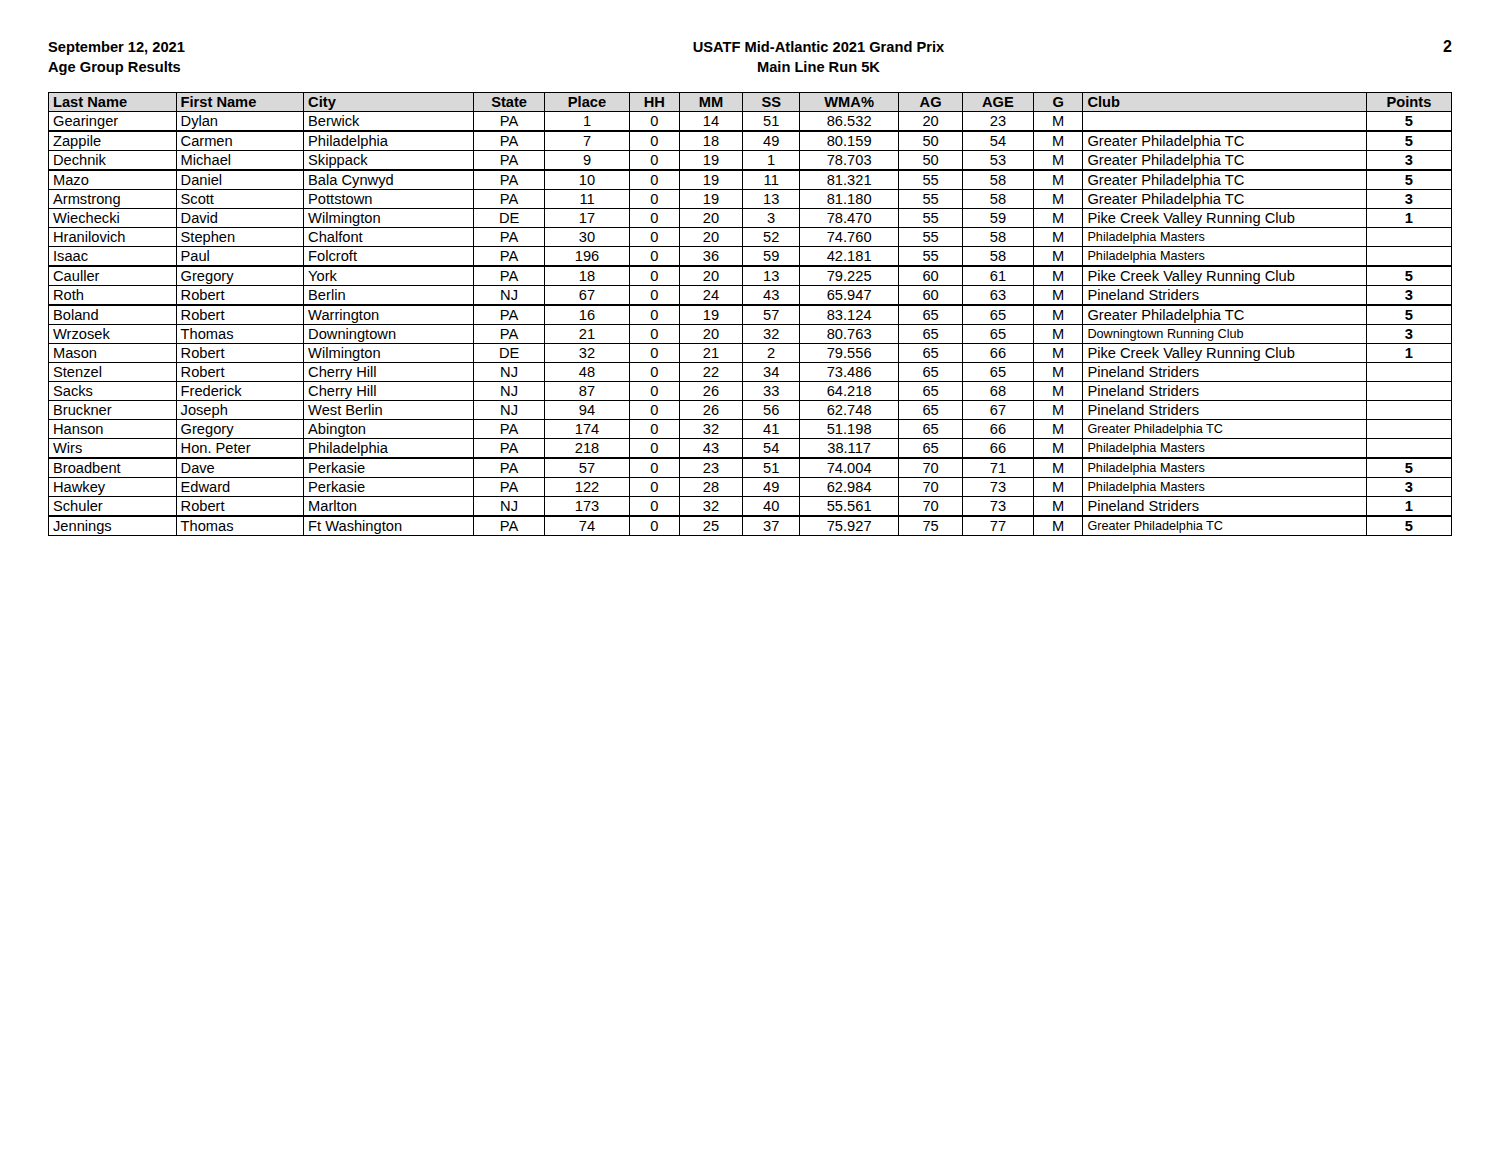September 12, 2021
Age Group Results
2
USATF Mid-Atlantic 2021 Grand Prix
Main Line Run 5K
| Last Name | First Name | City | State | Place | HH | MM | SS | WMA% | AG | AGE | G | Club | Points |
| --- | --- | --- | --- | --- | --- | --- | --- | --- | --- | --- | --- | --- | --- |
| Gearinger | Dylan | Berwick | PA | 1 | 0 | 14 | 51 | 86.532 | 20 | 23 | M | | 5 |
| Zappile | Carmen | Philadelphia | PA | 7 | 0 | 18 | 49 | 80.159 | 50 | 54 | M | Greater Philadelphia TC | 5 |
| Dechnik | Michael | Skippack | PA | 9 | 0 | 19 | 1 | 78.703 | 50 | 53 | M | Greater Philadelphia TC | 3 |
| Mazo | Daniel | Bala Cynwyd | PA | 10 | 0 | 19 | 11 | 81.321 | 55 | 58 | M | Greater Philadelphia TC | 5 |
| Armstrong | Scott | Pottstown | PA | 11 | 0 | 19 | 13 | 81.180 | 55 | 58 | M | Greater Philadelphia TC | 3 |
| Wiechecki | David | Wilmington | DE | 17 | 0 | 20 | 3 | 78.470 | 55 | 59 | M | Pike Creek Valley Running Club | 1 |
| Hranilovich | Stephen | Chalfont | PA | 30 | 0 | 20 | 52 | 74.760 | 55 | 58 | M | Philadelphia Masters | |
| Isaac | Paul | Folcroft | PA | 196 | 0 | 36 | 59 | 42.181 | 55 | 58 | M | Philadelphia Masters | |
| Cauller | Gregory | York | PA | 18 | 0 | 20 | 13 | 79.225 | 60 | 61 | M | Pike Creek Valley Running Club | 5 |
| Roth | Robert | Berlin | NJ | 67 | 0 | 24 | 43 | 65.947 | 60 | 63 | M | Pineland Striders | 3 |
| Boland | Robert | Warrington | PA | 16 | 0 | 19 | 57 | 83.124 | 65 | 65 | M | Greater Philadelphia TC | 5 |
| Wrzosek | Thomas | Downingtown | PA | 21 | 0 | 20 | 32 | 80.763 | 65 | 65 | M | Downingtown Running Club | 3 |
| Mason | Robert | Wilmington | DE | 32 | 0 | 21 | 2 | 79.556 | 65 | 66 | M | Pike Creek Valley Running Club | 1 |
| Stenzel | Robert | Cherry Hill | NJ | 48 | 0 | 22 | 34 | 73.486 | 65 | 65 | M | Pineland Striders | |
| Sacks | Frederick | Cherry Hill | NJ | 87 | 0 | 26 | 33 | 64.218 | 65 | 68 | M | Pineland Striders | |
| Bruckner | Joseph | West Berlin | NJ | 94 | 0 | 26 | 56 | 62.748 | 65 | 67 | M | Pineland Striders | |
| Hanson | Gregory | Abington | PA | 174 | 0 | 32 | 41 | 51.198 | 65 | 66 | M | Greater Philadelphia TC | |
| Wirs | Hon. Peter | Philadelphia | PA | 218 | 0 | 43 | 54 | 38.117 | 65 | 66 | M | Philadelphia Masters | |
| Broadbent | Dave | Perkasie | PA | 57 | 0 | 23 | 51 | 74.004 | 70 | 71 | M | Philadelphia Masters | 5 |
| Hawkey | Edward | Perkasie | PA | 122 | 0 | 28 | 49 | 62.984 | 70 | 73 | M | Philadelphia Masters | 3 |
| Schuler | Robert | Marlton | NJ | 173 | 0 | 32 | 40 | 55.561 | 70 | 73 | M | Pineland Striders | 1 |
| Jennings | Thomas | Ft Washington | PA | 74 | 0 | 25 | 37 | 75.927 | 75 | 77 | M | Greater Philadelphia TC | 5 |